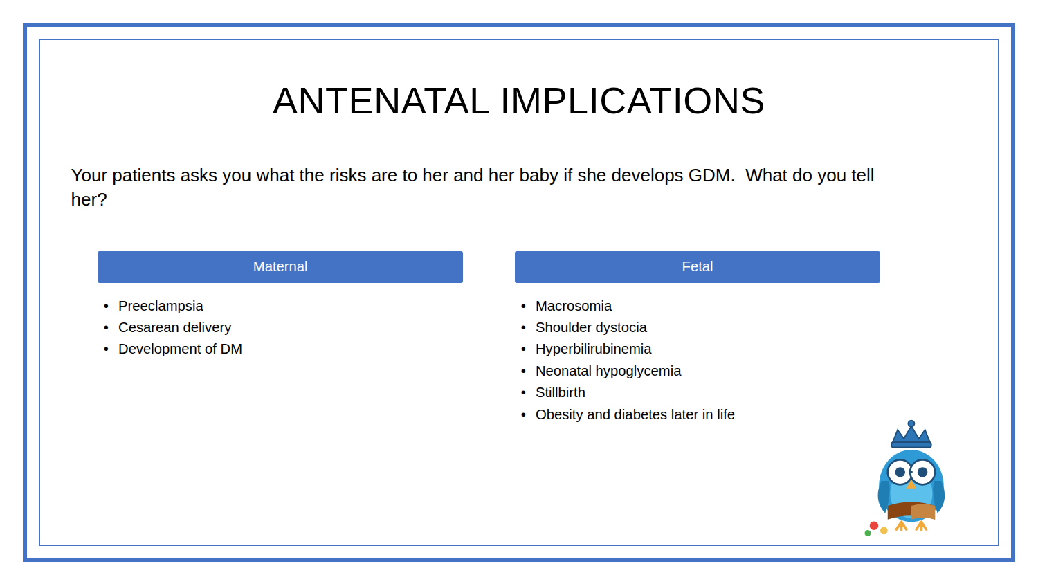ANTENATAL IMPLICATIONS
Your patients asks you what the risks are to her and her baby if she develops GDM. What do you tell her?
Maternal
Preeclampsia
Cesarean delivery
Development of DM
Fetal
Macrosomia
Shoulder dystocia
Hyperbilirubinemia
Neonatal hypoglycemia
Stillbirth
Obesity and diabetes later in life